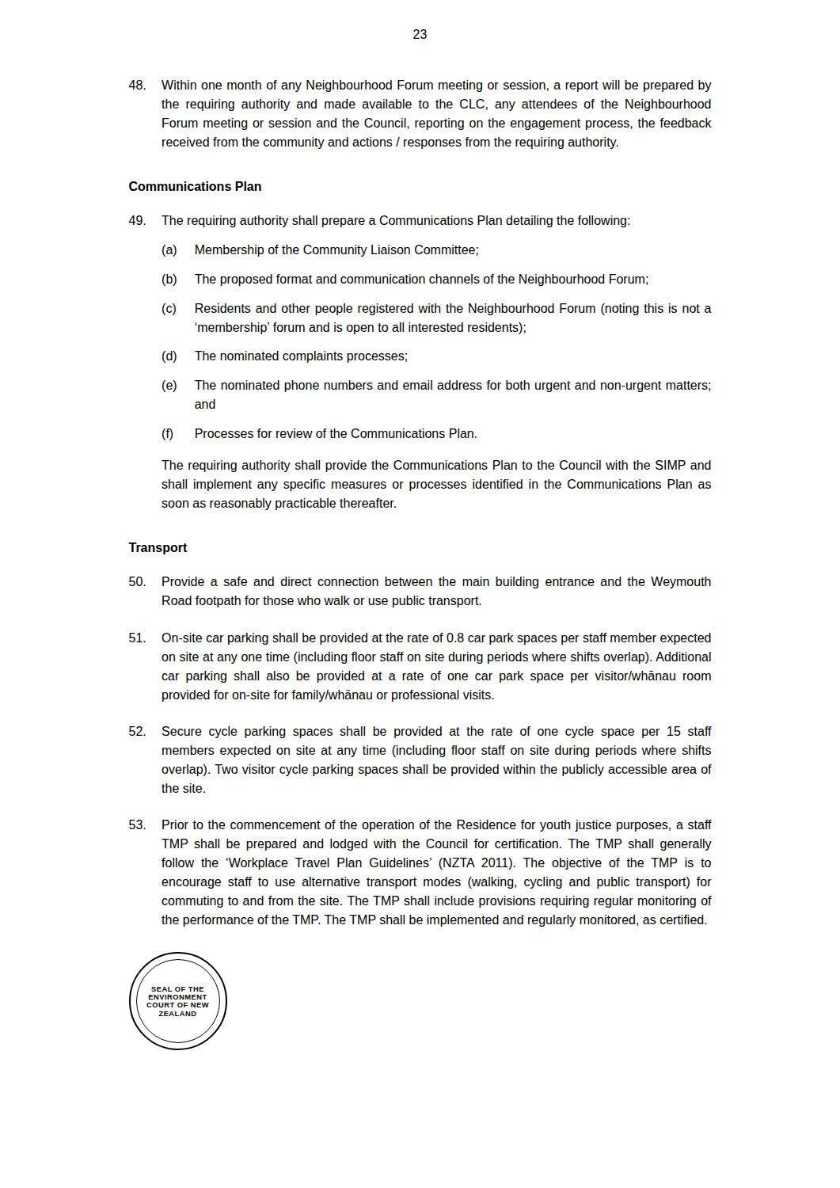23
48. Within one month of any Neighbourhood Forum meeting or session, a report will be prepared by the requiring authority and made available to the CLC, any attendees of the Neighbourhood Forum meeting or session and the Council, reporting on the engagement process, the feedback received from the community and actions / responses from the requiring authority.
Communications Plan
49. The requiring authority shall prepare a Communications Plan detailing the following:
(a) Membership of the Community Liaison Committee;
(b) The proposed format and communication channels of the Neighbourhood Forum;
(c) Residents and other people registered with the Neighbourhood Forum (noting this is not a ‘membership’ forum and is open to all interested residents);
(d) The nominated complaints processes;
(e) The nominated phone numbers and email address for both urgent and non-urgent matters; and
(f) Processes for review of the Communications Plan.
The requiring authority shall provide the Communications Plan to the Council with the SIMP and shall implement any specific measures or processes identified in the Communications Plan as soon as reasonably practicable thereafter.
Transport
50. Provide a safe and direct connection between the main building entrance and the Weymouth Road footpath for those who walk or use public transport.
51. On-site car parking shall be provided at the rate of 0.8 car park spaces per staff member expected on site at any one time (including floor staff on site during periods where shifts overlap). Additional car parking shall also be provided at a rate of one car park space per visitor/whānau room provided for on-site for family/whānau or professional visits.
52. Secure cycle parking spaces shall be provided at the rate of one cycle space per 15 staff members expected on site at any time (including floor staff on site during periods where shifts overlap). Two visitor cycle parking spaces shall be provided within the publicly accessible area of the site.
53. Prior to the commencement of the operation of the Residence for youth justice purposes, a staff TMP shall be prepared and lodged with the Council for certification. The TMP shall generally follow the ‘Workplace Travel Plan Guidelines’ (NZTA 2011). The objective of the TMP is to encourage staff to use alternative transport modes (walking, cycling and public transport) for commuting to and from the site. The TMP shall include provisions requiring regular monitoring of the performance of the TMP. The TMP shall be implemented and regularly monitored, as certified.
SEAL OF THE ENVIRONMENT COURT OF NEW ZEALAND